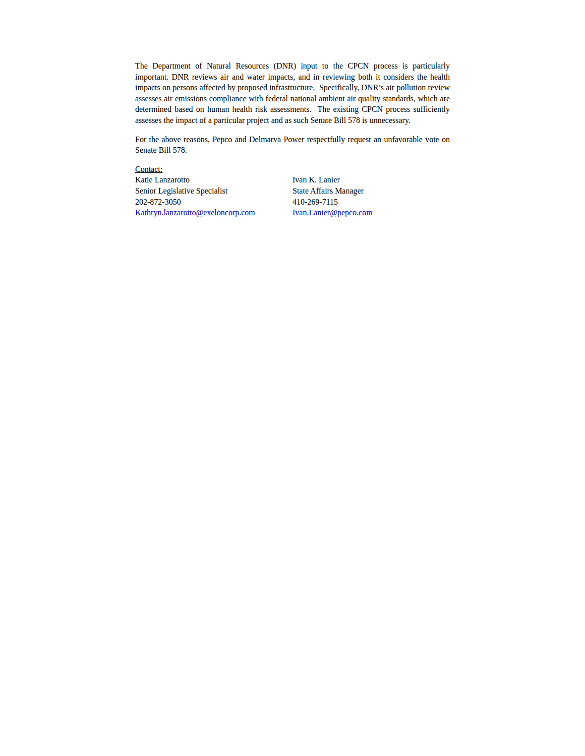The Department of Natural Resources (DNR) input to the CPCN process is particularly important. DNR reviews air and water impacts, and in reviewing both it considers the health impacts on persons affected by proposed infrastructure. Specifically, DNR’s air pollution review assesses air emissions compliance with federal national ambient air quality standards, which are determined based on human health risk assessments. The existing CPCN process sufficiently assesses the impact of a particular project and as such Senate Bill 578 is unnecessary.
For the above reasons, Pepco and Delmarva Power respectfully request an unfavorable vote on Senate Bill 578.
Contact:
| Katie Lanzarotto | Ivan K. Lanier |
| Senior Legislative Specialist | State Affairs Manager |
| 202-872-3050 | 410-269-7115 |
| Kathryn.lanzarotto@exeloncorp.com | Ivan.Lanier@pepco.com |